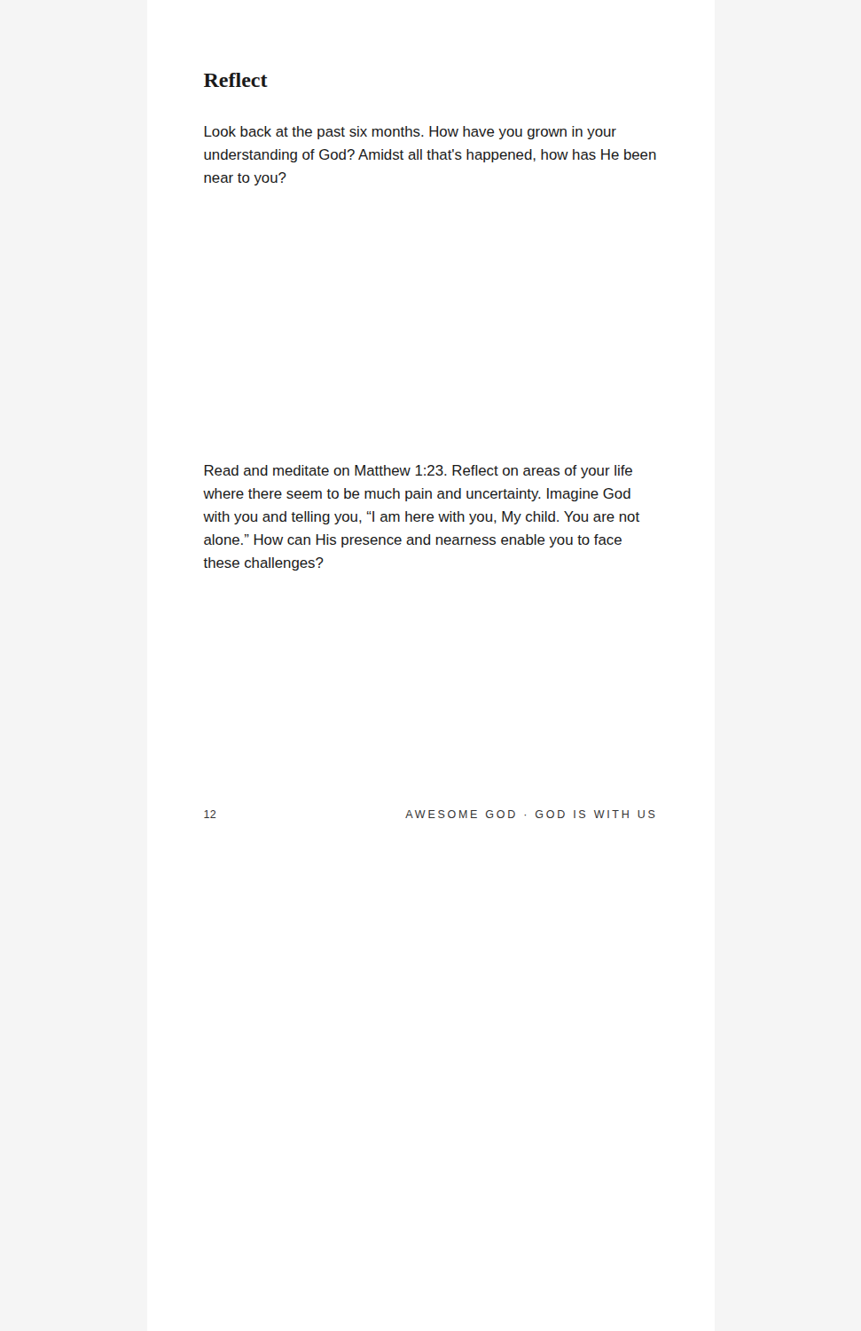Reflect
Look back at the past six months. How have you grown in your understanding of God? Amidst all that's happened, how has He been near to you?
Read and meditate on Matthew 1:23. Reflect on areas of your life where there seem to be much pain and uncertainty. Imagine God with you and telling you, “I am here with you, My child. You are not alone.” How can His presence and nearness enable you to face these challenges?
12 Awesome God · God Is With Us